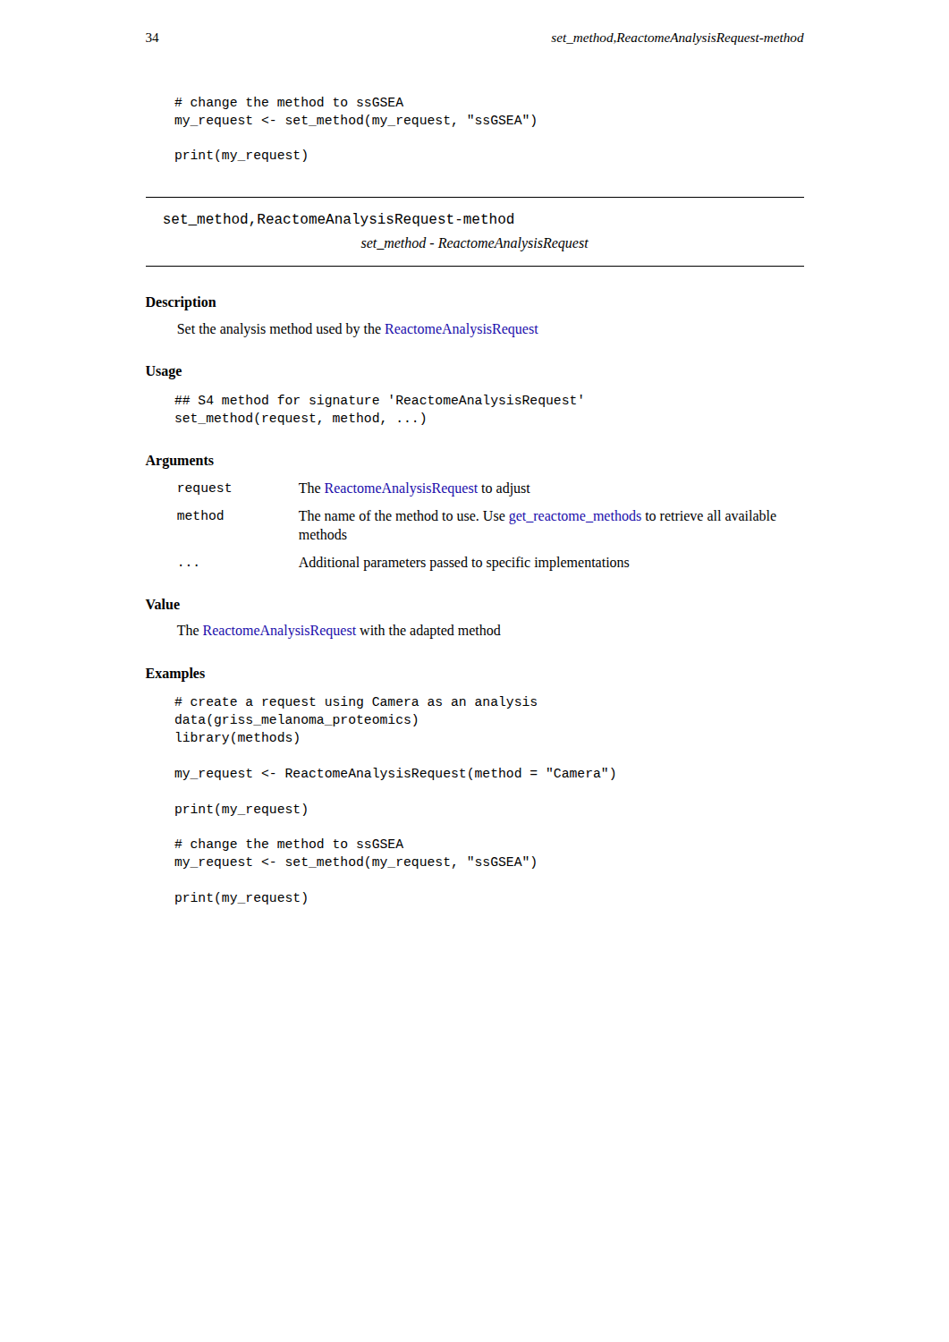34 set_method,ReactomeAnalysisRequest-method
# change the method to ssGSEA
my_request <- set_method(my_request, "ssGSEA")

print(my_request)
set_method,ReactomeAnalysisRequest-method
set_method - ReactomeAnalysisRequest
Description
Set the analysis method used by the ReactomeAnalysisRequest
Usage
## S4 method for signature 'ReactomeAnalysisRequest'
set_method(request, method, ...)
Arguments
request
The ReactomeAnalysisRequest to adjust
method
The name of the method to use. Use get_reactome_methods to retrieve all available methods
...
Additional parameters passed to specific implementations
Value
The ReactomeAnalysisRequest with the adapted method
Examples
# create a request using Camera as an analysis
data(griss_melanoma_proteomics)
library(methods)

my_request <- ReactomeAnalysisRequest(method = "Camera")

print(my_request)

# change the method to ssGSEA
my_request <- set_method(my_request, "ssGSEA")

print(my_request)